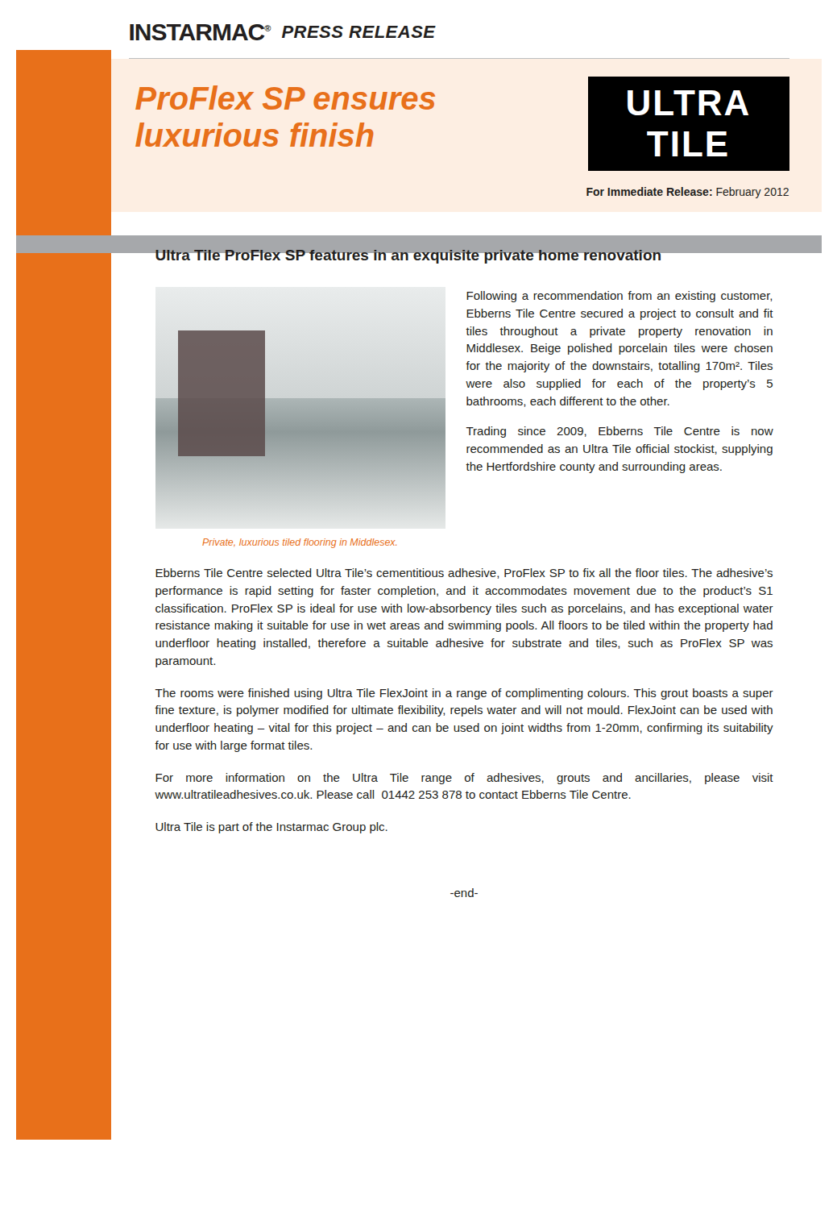INSTARMAC® PRESS RELEASE
ProFlex SP ensures luxurious finish
ULTRA
TILE
For Immediate Release: February 2012
Ultra Tile ProFlex SP features in an exquisite private home renovation
Private, luxurious tiled flooring in Middlesex.
Following a recommendation from an existing customer, Ebberns Tile Centre secured a project to consult and fit tiles throughout a private property renovation in Middlesex. Beige polished porcelain tiles were chosen for the majority of the downstairs, totalling 170m². Tiles were also supplied for each of the property’s 5 bathrooms, each different to the other.
Trading since 2009, Ebberns Tile Centre is now recommended as an Ultra Tile official stockist, supplying the Hertfordshire county and surrounding areas.
Ebberns Tile Centre selected Ultra Tile’s cementitious adhesive, ProFlex SP to fix all the floor tiles. The adhesive’s performance is rapid setting for faster completion, and it accommodates movement due to the product’s S1 classification. ProFlex SP is ideal for use with low-absorbency tiles such as porcelains, and has exceptional water resistance making it suitable for use in wet areas and swimming pools. All floors to be tiled within the property had underfloor heating installed, therefore a suitable adhesive for substrate and tiles, such as ProFlex SP was paramount.
The rooms were finished using Ultra Tile FlexJoint in a range of complimenting colours. This grout boasts a super fine texture, is polymer modified for ultimate flexibility, repels water and will not mould. FlexJoint can be used with underfloor heating – vital for this project – and can be used on joint widths from 1-20mm, confirming its suitability for use with large format tiles.
For more information on the Ultra Tile range of adhesives, grouts and ancillaries, please visit www.ultratileadhesives.co.uk. Please call 01442 253 878 to contact Ebberns Tile Centre.
Ultra Tile is part of the Instarmac Group plc.
-end-